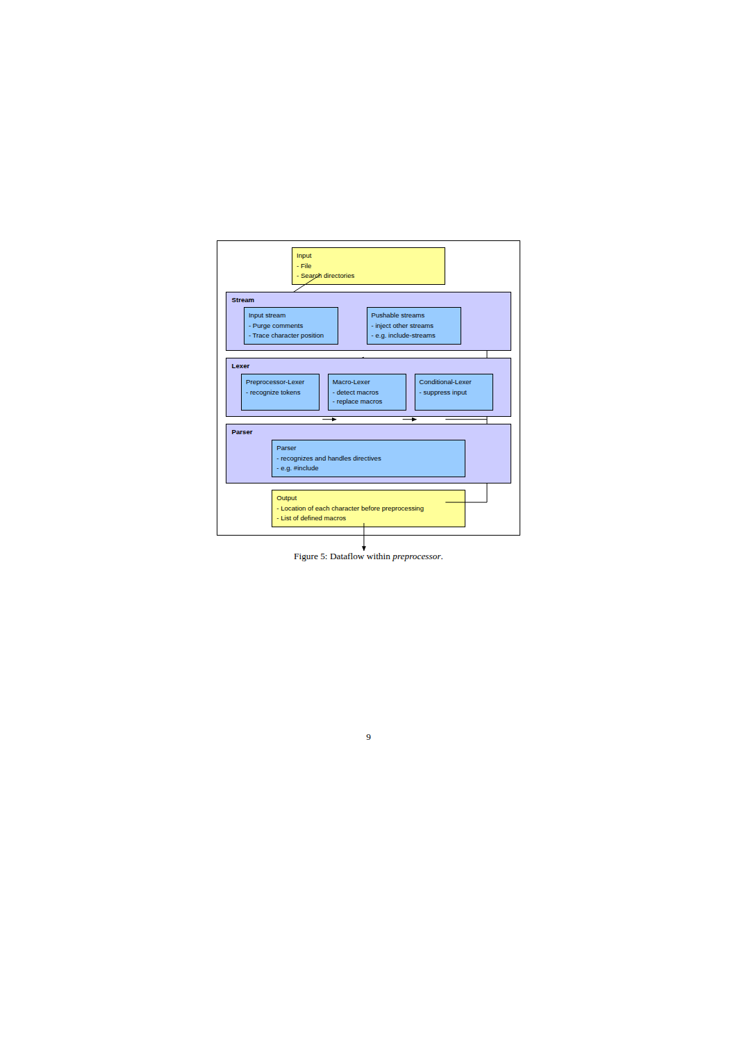Input
File
Search directories
Stream
Input stream
Purge comments
Trace character position
Pushable streams
inject other streams
e.g. include-streams
Lexer
Preprocessor-Lexer
recognize tokens
Macro-Lexer
detect macros
replace macros
Conditional-Lexer
suppress input
Parser
Parser
recognizes and handles directives
e.g. #include
Output
Location of each character before preprocessing
List of defined macros
Figure 5: Dataflow within preprocessor.
9